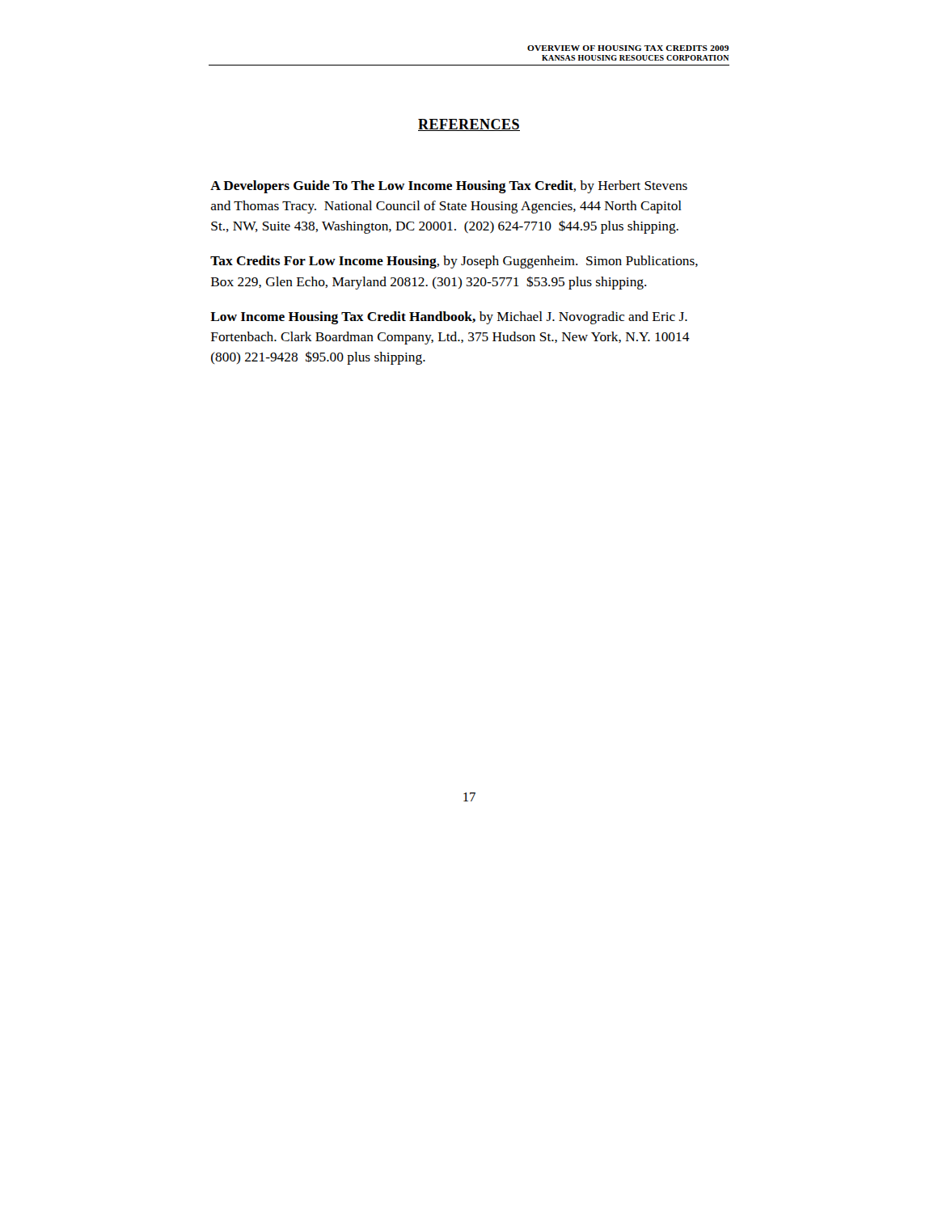OVERVIEW OF HOUSING TAX CREDITS 2009
KANSAS HOUSING RESOUCES CORPORATION
REFERENCES
A Developers Guide To The Low Income Housing Tax Credit, by Herbert Stevens and Thomas Tracy. National Council of State Housing Agencies, 444 North Capitol St., NW, Suite 438, Washington, DC 20001. (202) 624-7710 $44.95 plus shipping.
Tax Credits For Low Income Housing, by Joseph Guggenheim. Simon Publications, Box 229, Glen Echo, Maryland 20812. (301) 320-5771 $53.95 plus shipping.
Low Income Housing Tax Credit Handbook, by Michael J. Novogradic and Eric J. Fortenbach. Clark Boardman Company, Ltd., 375 Hudson St., New York, N.Y. 10014 (800) 221-9428 $95.00 plus shipping.
17